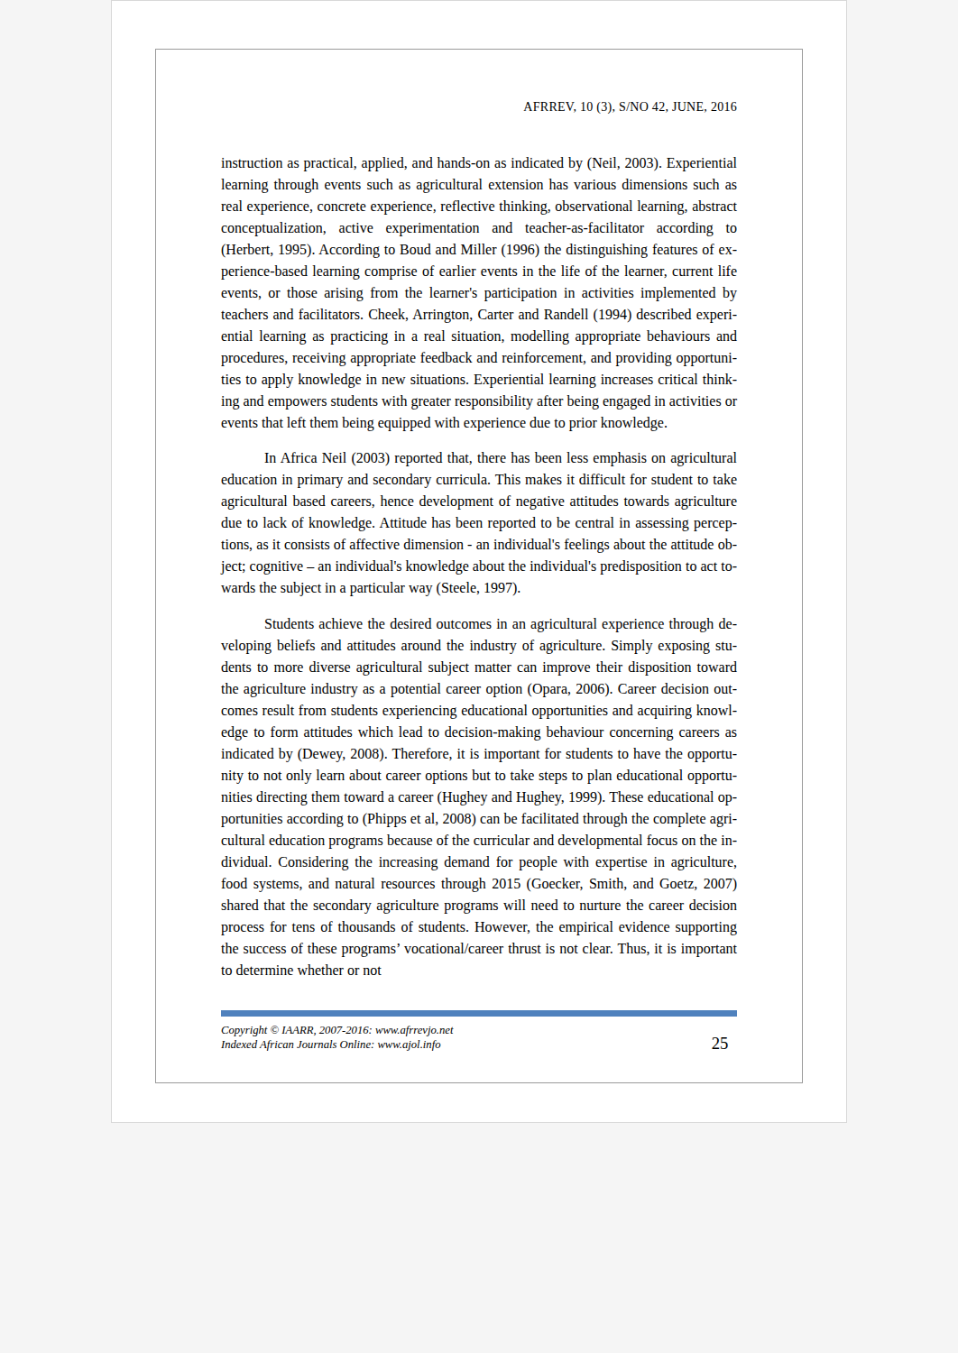AFRREV, 10 (3), S/NO 42, JUNE, 2016
instruction as practical, applied, and hands-on as indicated by (Neil, 2003). Experiential learning through events such as agricultural extension has various dimensions such as real experience, concrete experience, reflective thinking, observational learning, abstract conceptualization, active experimentation and teacher-as-facilitator according to (Herbert, 1995). According to Boud and Miller (1996) the distinguishing features of experience-based learning comprise of earlier events in the life of the learner, current life events, or those arising from the learner's participation in activities implemented by teachers and facilitators. Cheek, Arrington, Carter and Randell (1994) described experiential learning as practicing in a real situation, modelling appropriate behaviours and procedures, receiving appropriate feedback and reinforcement, and providing opportunities to apply knowledge in new situations. Experiential learning increases critical thinking and empowers students with greater responsibility after being engaged in activities or events that left them being equipped with experience due to prior knowledge.
In Africa Neil (2003) reported that, there has been less emphasis on agricultural education in primary and secondary curricula. This makes it difficult for student to take agricultural based careers, hence development of negative attitudes towards agriculture due to lack of knowledge. Attitude has been reported to be central in assessing perceptions, as it consists of affective dimension - an individual's feelings about the attitude object; cognitive – an individual's knowledge about the individual's predisposition to act towards the subject in a particular way (Steele, 1997).
Students achieve the desired outcomes in an agricultural experience through developing beliefs and attitudes around the industry of agriculture. Simply exposing students to more diverse agricultural subject matter can improve their disposition toward the agriculture industry as a potential career option (Opara, 2006). Career decision outcomes result from students experiencing educational opportunities and acquiring knowledge to form attitudes which lead to decision-making behaviour concerning careers as indicated by (Dewey, 2008). Therefore, it is important for students to have the opportunity to not only learn about career options but to take steps to plan educational opportunities directing them toward a career (Hughey and Hughey, 1999). These educational opportunities according to (Phipps et al, 2008) can be facilitated through the complete agricultural education programs because of the curricular and developmental focus on the individual. Considering the increasing demand for people with expertise in agriculture, food systems, and natural resources through 2015 (Goecker, Smith, and Goetz, 2007) shared that the secondary agriculture programs will need to nurture the career decision process for tens of thousands of students. However, the empirical evidence supporting the success of these programs’ vocational/career thrust is not clear. Thus, it is important to determine whether or not
Copyright © IAARR, 2007-2016: www.afrrevjo.net
Indexed African Journals Online: www.ajol.info
25